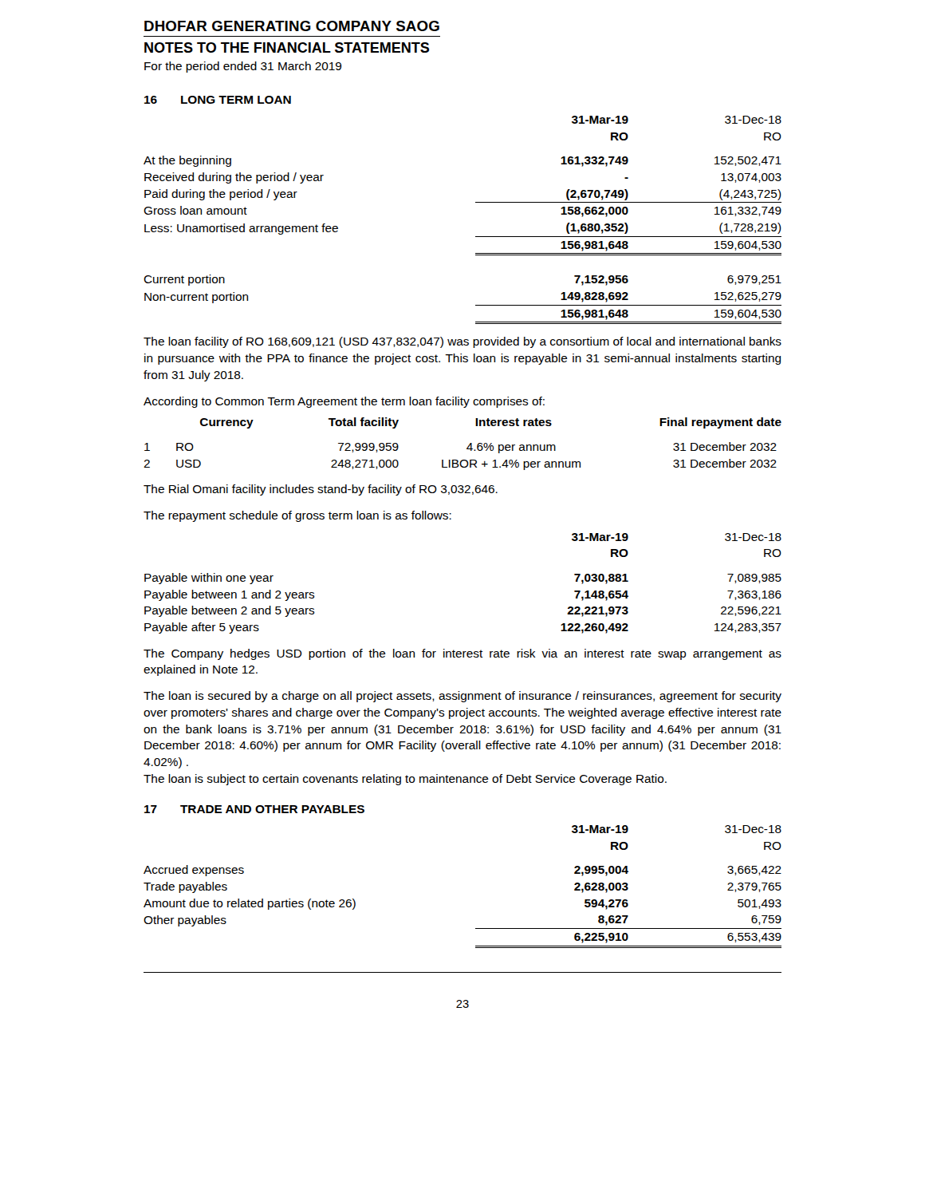DHOFAR GENERATING COMPANY SAOG
NOTES TO THE FINANCIAL STATEMENTS
For the period ended 31 March 2019
16 LONG TERM LOAN
| | 31-Mar-19 | 31-Dec-18 |
| | RO | RO |
| At the beginning | 161,332,749 | 152,502,471 |
| Received during the period / year | - | 13,074,003 |
| Paid during the period / year | (2,670,749) | (4,243,725) |
| Gross loan amount | 158,662,000 | 161,332,749 |
| Less: Unamortised arrangement fee | (1,680,352) | (1,728,219) |
| | 156,981,648 | 159,604,530 |
| Current portion | 7,152,956 | 6,979,251 |
| Non-current portion | 149,828,692 | 152,625,279 |
| | 156,981,648 | 159,604,530 |
The loan facility of RO 168,609,121 (USD 437,832,047) was provided by a consortium of local and international banks in pursuance with the PPA to finance the project cost. This loan is repayable in 31 semi-annual instalments starting from 31 July 2018.
According to Common Term Agreement the term loan facility comprises of:
| | Currency | Total facility | Interest rates | Final repayment date |
| --- | --- | --- | --- | --- |
| 1 | RO | 72,999,959 | 4.6% per annum | 31 December 2032 |
| 2 | USD | 248,271,000 | LIBOR + 1.4% per annum | 31 December 2032 |
The Rial Omani facility includes stand-by facility of RO 3,032,646.
The repayment schedule of gross term loan is as follows:
| | 31-Mar-19 | 31-Dec-18 |
| | RO | RO |
| Payable within one year | 7,030,881 | 7,089,985 |
| Payable between 1 and 2 years | 7,148,654 | 7,363,186 |
| Payable between 2 and 5 years | 22,221,973 | 22,596,221 |
| Payable after 5 years | 122,260,492 | 124,283,357 |
The Company hedges USD portion of the loan for interest rate risk via an interest rate swap arrangement as explained in Note 12.
The loan is secured by a charge on all project assets, assignment of insurance / reinsurances, agreement for security over promoters' shares and charge over the Company's project accounts. The weighted average effective interest rate on the bank loans is 3.71% per annum (31 December 2018: 3.61%) for USD facility and 4.64% per annum (31 December 2018: 4.60%) per annum for OMR Facility (overall effective rate 4.10% per annum) (31 December 2018: 4.02%) .
The loan is subject to certain covenants relating to maintenance of Debt Service Coverage Ratio.
17 TRADE AND OTHER PAYABLES
| | 31-Mar-19 | 31-Dec-18 |
| | RO | RO |
| Accrued expenses | 2,995,004 | 3,665,422 |
| Trade payables | 2,628,003 | 2,379,765 |
| Amount due to related parties (note 26) | 594,276 | 501,493 |
| Other payables | 8,627 | 6,759 |
| | 6,225,910 | 6,553,439 |
23